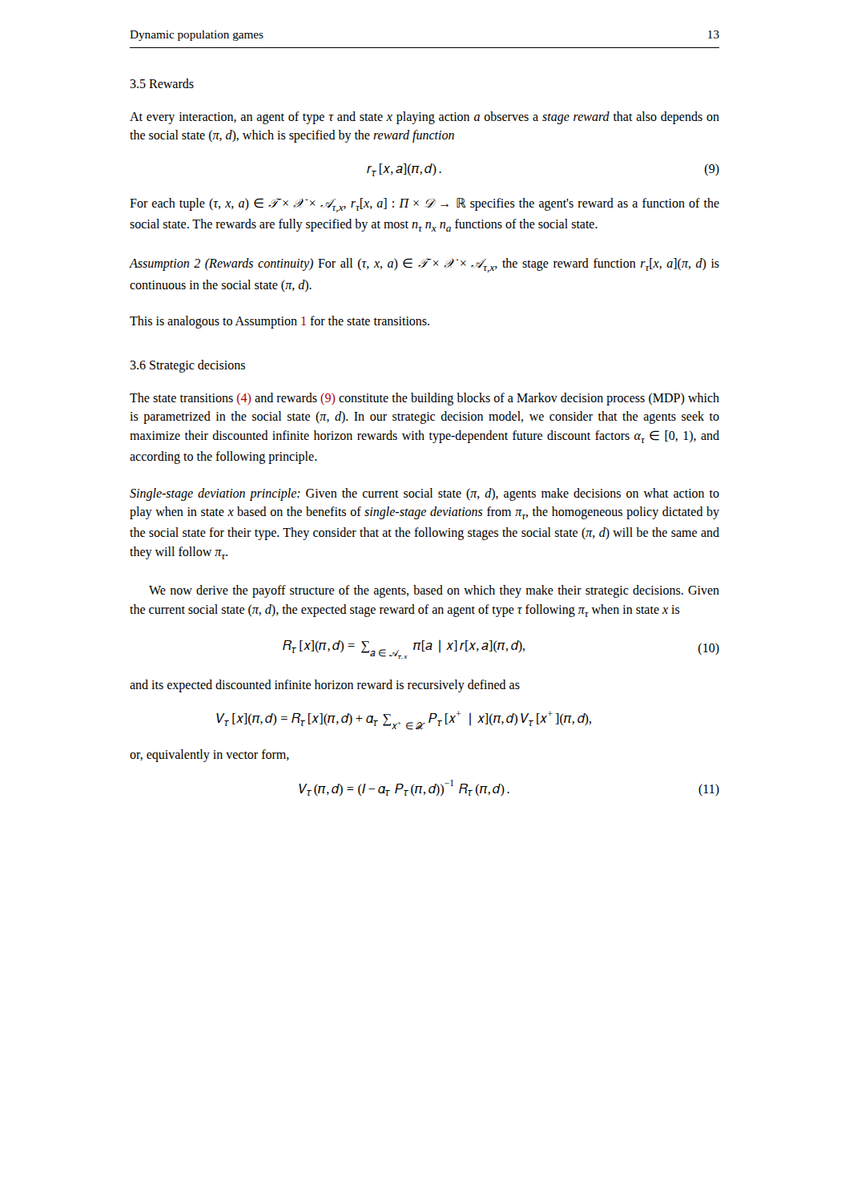Dynamic population games 13
3.5 Rewards
At every interaction, an agent of type τ and state x playing action a observes a stage reward that also depends on the social state (π, d), which is specified by the reward function
rτ [x,a] (π,d) . (9)
For each tuple (τ, x, a) ∈ 𝒯 × 𝒳 × 𝒜τ,x, rτ[x, a] : Π × 𝒟 → ℝ specifies the agent's reward as a function of the social state. The rewards are fully specified by at most nτ nx na functions of the social state.
Assumption 2 (Rewards continuity) For all (τ, x, a) ∈ 𝒯 × 𝒳 × 𝒜τ,x, the stage reward function rτ[x, a](π, d) is continuous in the social state (π, d).
This is analogous to Assumption 1 for the state transitions.
3.6 Strategic decisions
The state transitions (4) and rewards (9) constitute the building blocks of a Markov decision process (MDP) which is parametrized in the social state (π, d). In our strategic decision model, we consider that the agents seek to maximize their discounted infinite horizon rewards with type-dependent future discount factors ατ ∈ [0, 1), and according to the following principle.
Single-stage deviation principle: Given the current social state (π, d), agents make decisions on what action to play when in state x based on the benefits of single-stage deviations from πτ, the homogeneous policy dictated by the social state for their type. They consider that at the following stages the social state (π, d) will be the same and they will follow πτ.
We now derive the payoff structure of the agents, based on which they make their strategic decisions. Given the current social state (π, d), the expected stage reward of an agent of type τ following πτ when in state x is
Rτ [x] (π,d) = ∑ a∈𝒜τ,x π[a∣x] r[x,a] (π,d) , (10)
and its expected discounted infinite horizon reward is recursively defined as
Vτ [x] (π,d) = Rτ [x] (π,d) + ατ ∑ x+∈𝒳 Pτ [x+∣x] (π,d) Vτ [x+] (π,d) ,
or, equivalently in vector form,
Vτ (π,d) = (I−ατPτ(π,d)) −1 Rτ (π,d) . (11)